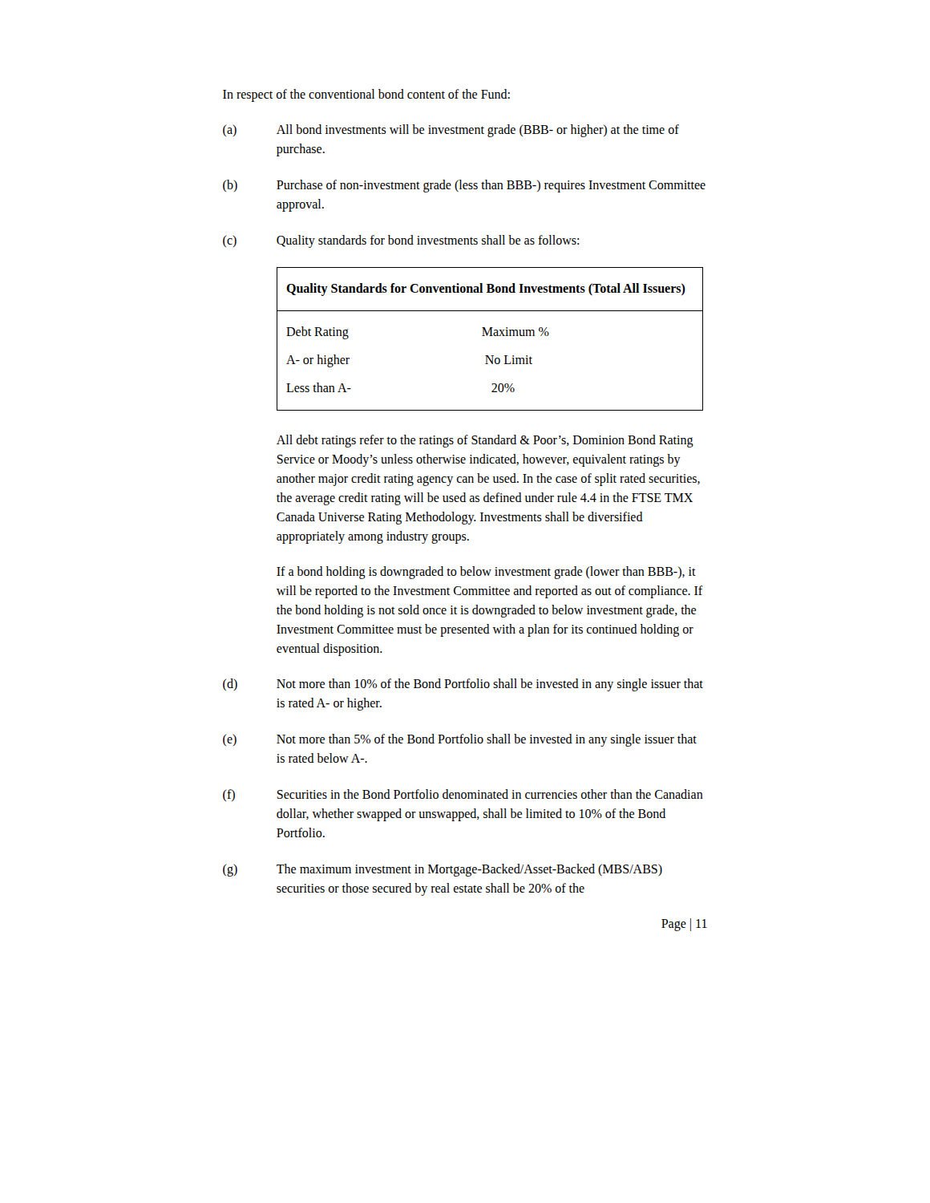In respect of the conventional bond content of the Fund:
(a)
All bond investments will be investment grade (BBB- or higher) at the time of purchase.
(b)
Purchase of non-investment grade (less than BBB-) requires Investment Committee approval.
(c)
Quality standards for bond investments shall be as follows:
| Quality Standards for Conventional Bond Investments (Total All Issuers) |
| / Debt Rating / Maximum % / / A- or higher / No Limit / / Less than A- / 20% / |
All debt ratings refer to the ratings of Standard & Poor’s, Dominion Bond Rating Service or Moody’s unless otherwise indicated, however, equivalent ratings by another major credit rating agency can be used. In the case of split rated securities, the average credit rating will be used as defined under rule 4.4 in the FTSE TMX Canada Universe Rating Methodology. Investments shall be diversified appropriately among industry groups.
If a bond holding is downgraded to below investment grade (lower than BBB-), it will be reported to the Investment Committee and reported as out of compliance. If the bond holding is not sold once it is downgraded to below investment grade, the Investment Committee must be presented with a plan for its continued holding or eventual disposition.
(d)
Not more than 10% of the Bond Portfolio shall be invested in any single issuer that is rated A- or higher.
(e)
Not more than 5% of the Bond Portfolio shall be invested in any single issuer that is rated below A-.
(f)
Securities in the Bond Portfolio denominated in currencies other than the Canadian dollar, whether swapped or unswapped, shall be limited to 10% of the Bond Portfolio.
(g)
The maximum investment in Mortgage-Backed/Asset-Backed (MBS/ABS) securities or those secured by real estate shall be 20% of the
Page | 11